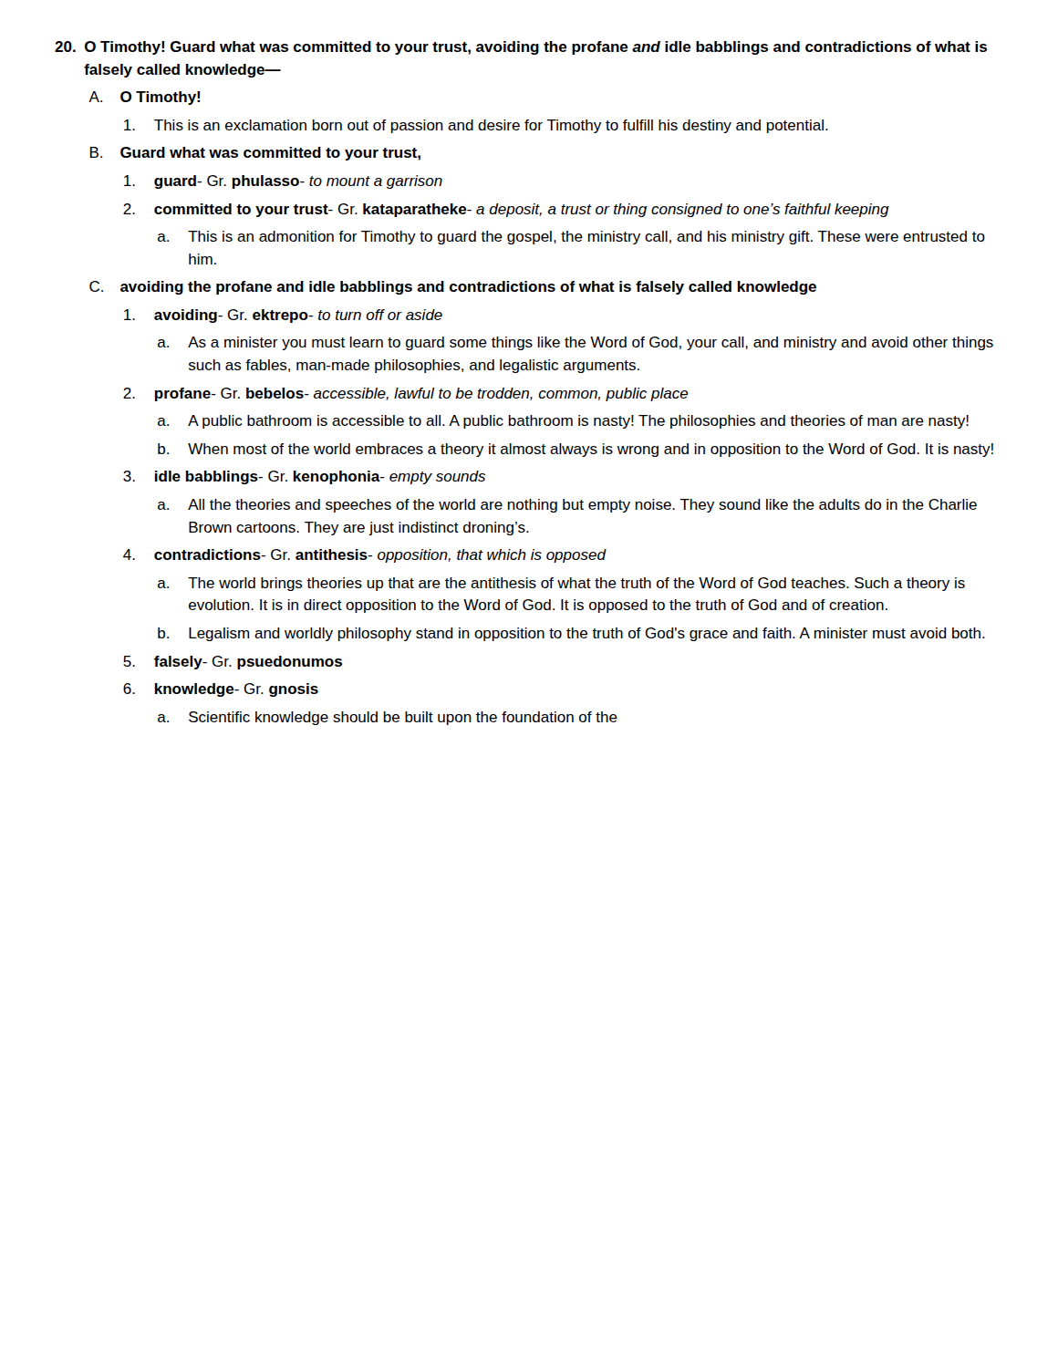20. O Timothy! Guard what was committed to your trust, avoiding the profane and idle babblings and contradictions of what is falsely called knowledge—
A. O Timothy!
1. This is an exclamation born out of passion and desire for Timothy to fulfill his destiny and potential.
B. Guard what was committed to your trust,
1. guard- Gr. phulasso- to mount a garrison
2. committed to your trust- Gr. kataparatheke- a deposit, a trust or thing consigned to one’s faithful keeping
a. This is an admonition for Timothy to guard the gospel, the ministry call, and his ministry gift. These were entrusted to him.
C. avoiding the profane and idle babblings and contradictions of what is falsely called knowledge
1. avoiding- Gr. ektrepo- to turn off or aside
a. As a minister you must learn to guard some things like the Word of God, your call, and ministry and avoid other things such as fables, man-made philosophies, and legalistic arguments.
2. profane- Gr. bebelos- accessible, lawful to be trodden, common, public place
a. A public bathroom is accessible to all. A public bathroom is nasty! The philosophies and theories of man are nasty!
b. When most of the world embraces a theory it almost always is wrong and in opposition to the Word of God. It is nasty!
3. idle babblings- Gr. kenophonia- empty sounds
a. All the theories and speeches of the world are nothing but empty noise. They sound like the adults do in the Charlie Brown cartoons. They are just indistinct droning’s.
4. contradictions- Gr. antithesis- opposition, that which is opposed
a. The world brings theories up that are the antithesis of what the truth of the Word of God teaches. Such a theory is evolution. It is in direct opposition to the Word of God. It is opposed to the truth of God and of creation.
b. Legalism and worldly philosophy stand in opposition to the truth of God's grace and faith. A minister must avoid both.
5. falsely- Gr. psuedonumos
6. knowledge- Gr. gnosis
a. Scientific knowledge should be built upon the foundation of the